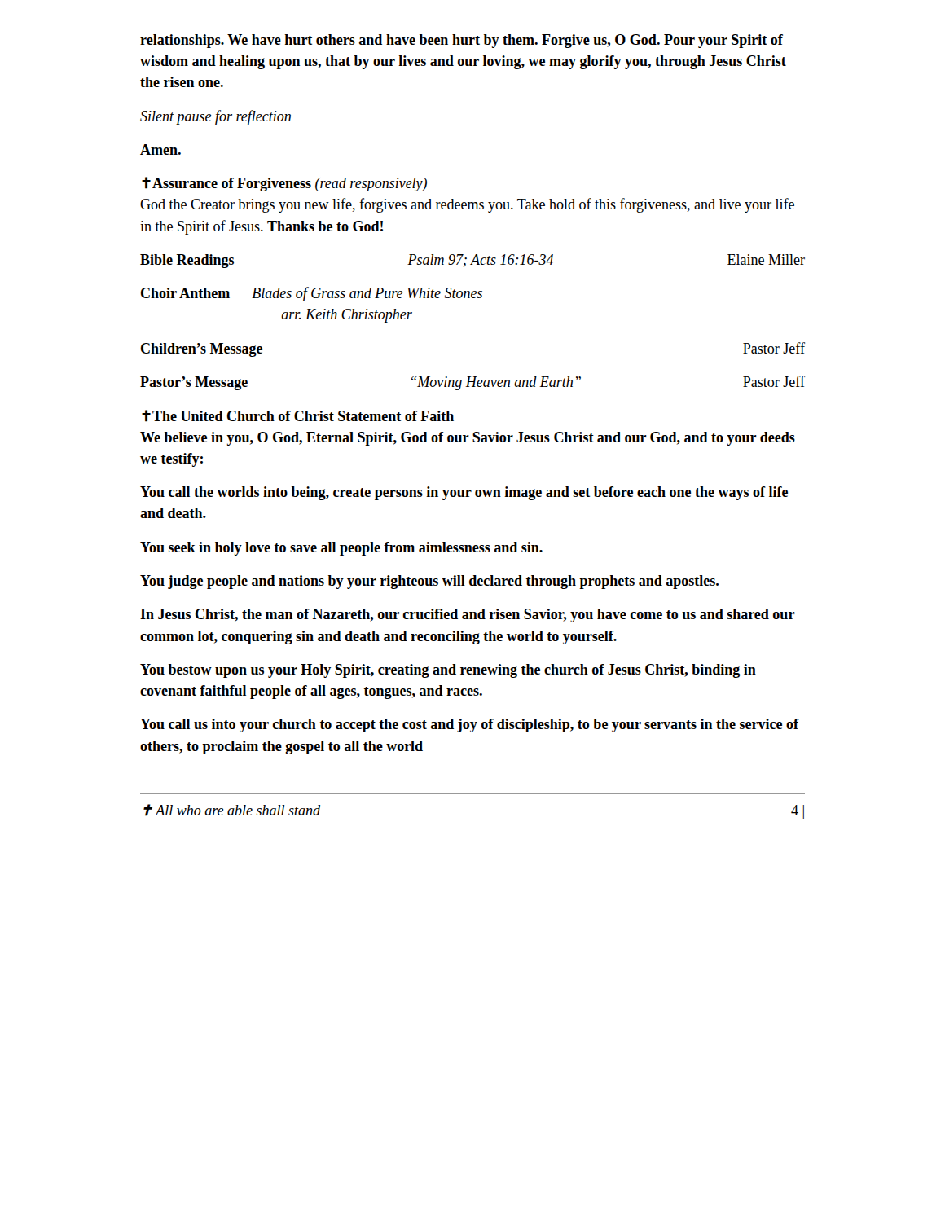relationships. We have hurt others and have been hurt by them. Forgive us, O God. Pour your Spirit of wisdom and healing upon us, that by our lives and our loving, we may glorify you, through Jesus Christ the risen one.
Silent pause for reflection
Amen.
✝Assurance of Forgiveness (read responsively)
God the Creator brings you new life, forgives and redeems you. Take hold of this forgiveness, and live your life in the Spirit of Jesus. Thanks be to God!
Bible Readings Psalm 97; Acts 16:16-34 Elaine Miller
Choir Anthem Blades of Grass and Pure White Stones arr. Keith Christopher
Children’s Message Pastor Jeff
Pastor’s Message “Moving Heaven and Earth” Pastor Jeff
✝The United Church of Christ Statement of Faith
We believe in you, O God, Eternal Spirit, God of our Savior Jesus Christ and our God, and to your deeds we testify:
You call the worlds into being, create persons in your own image and set before each one the ways of life and death.
You seek in holy love to save all people from aimlessness and sin.
You judge people and nations by your righteous will declared through prophets and apostles.
In Jesus Christ, the man of Nazareth, our crucified and risen Savior, you have come to us and shared our common lot, conquering sin and death and reconciling the world to yourself.
You bestow upon us your Holy Spirit, creating and renewing the church of Jesus Christ, binding in covenant faithful people of all ages, tongues, and races.
You call us into your church to accept the cost and joy of discipleship, to be your servants in the service of others, to proclaim the gospel to all the world
✝ All who are able shall stand 4 |